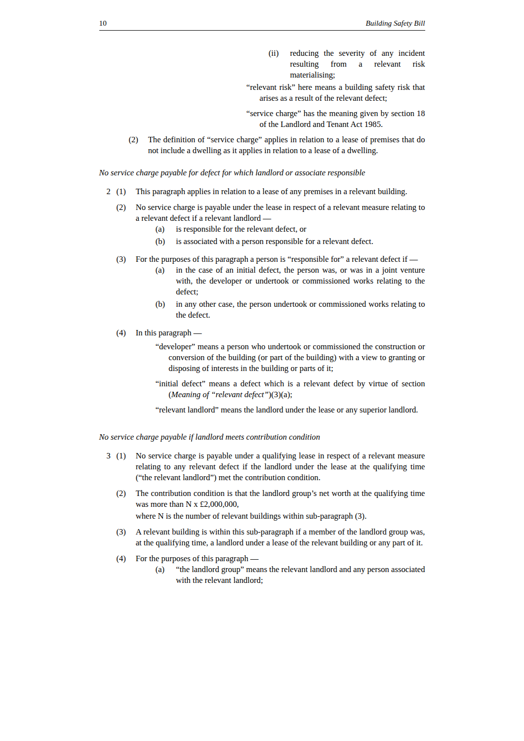10 Building Safety Bill
(ii) reducing the severity of any incident resulting from a relevant risk materialising;
“relevant risk” here means a building safety risk that arises as a result of the relevant defect;
“service charge” has the meaning given by section 18 of the Landlord and Tenant Act 1985.
(2) The definition of “service charge” applies in relation to a lease of premises that do not include a dwelling as it applies in relation to a lease of a dwelling.
No service charge payable for defect for which landlord or associate responsible
2
(1) This paragraph applies in relation to a lease of any premises in a relevant building.
(2) No service charge is payable under the lease in respect of a relevant measure relating to a relevant defect if a relevant landlord —
(a) is responsible for the relevant defect, or
(b) is associated with a person responsible for a relevant defect.
(3) For the purposes of this paragraph a person is “responsible for” a relevant defect if —
(a) in the case of an initial defect, the person was, or was in a joint venture with, the developer or undertook or commissioned works relating to the defect;
(b) in any other case, the person undertook or commissioned works relating to the defect.
(4) In this paragraph —
“developer” means a person who undertook or commissioned the construction or conversion of the building (or part of the building) with a view to granting or disposing of interests in the building or parts of it;
“initial defect” means a defect which is a relevant defect by virtue of section (Meaning of “relevant defect”)(3)(a);
“relevant landlord” means the landlord under the lease or any superior landlord.
No service charge payable if landlord meets contribution condition
3
(1) No service charge is payable under a qualifying lease in respect of a relevant measure relating to any relevant defect if the landlord under the lease at the qualifying time (“the relevant landlord”) met the contribution condition.
(2) The contribution condition is that the landlord group’s net worth at the qualifying time was more than N x £2,000,000,
where N is the number of relevant buildings within sub-paragraph (3).
(3) A relevant building is within this sub-paragraph if a member of the landlord group was, at the qualifying time, a landlord under a lease of the relevant building or any part of it.
(4) For the purposes of this paragraph —
(a) “the landlord group” means the relevant landlord and any person associated with the relevant landlord;